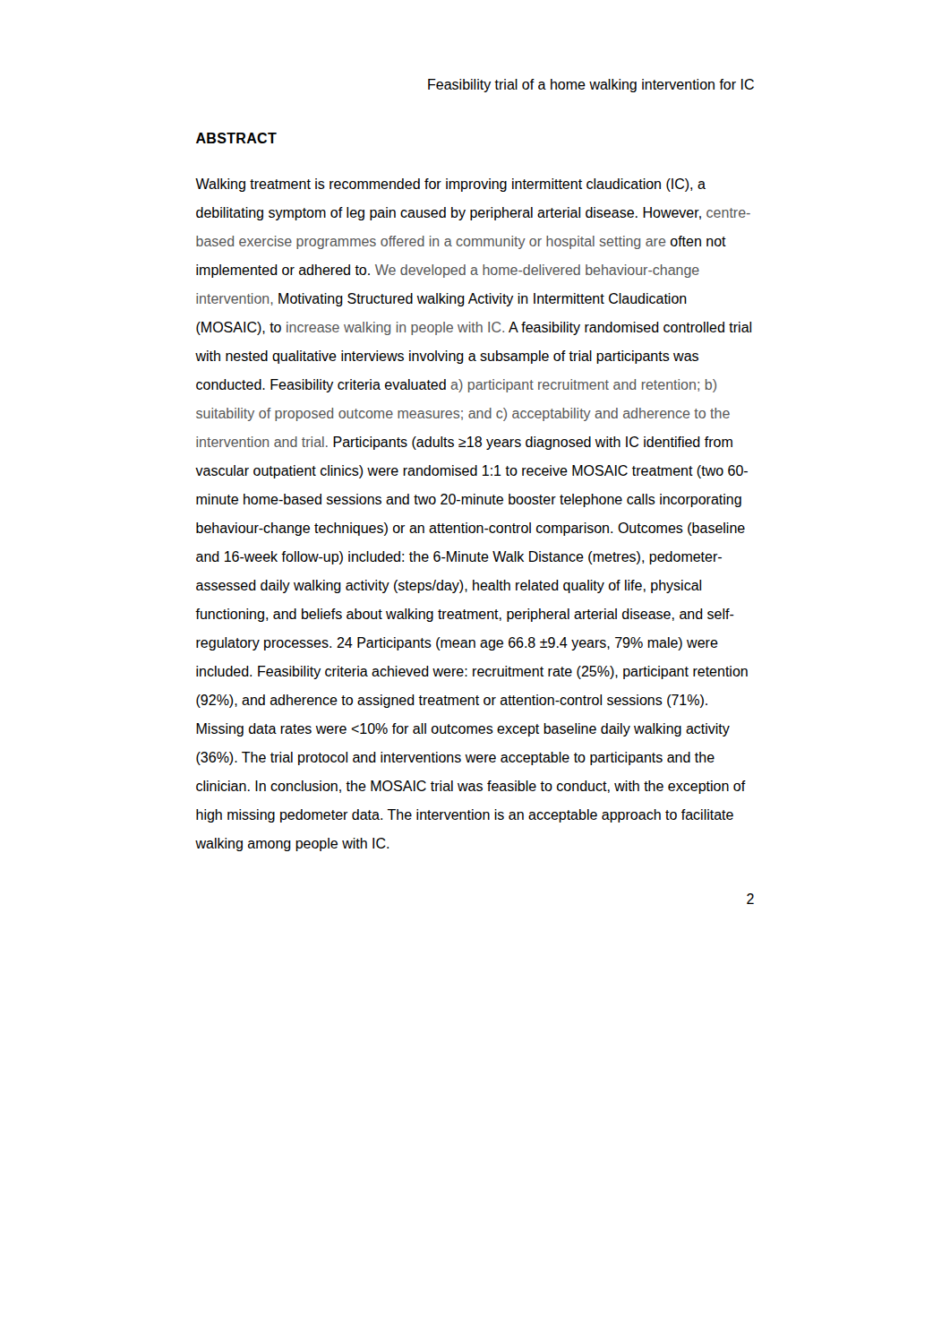Feasibility trial of a home walking intervention for IC
ABSTRACT
Walking treatment is recommended for improving intermittent claudication (IC), a debilitating symptom of leg pain caused by peripheral arterial disease. However, centre-based exercise programmes offered in a community or hospital setting are often not implemented or adhered to. We developed a home-delivered behaviour-change intervention, Motivating Structured walking Activity in Intermittent Claudication (MOSAIC), to increase walking in people with IC. A feasibility randomised controlled trial with nested qualitative interviews involving a subsample of trial participants was conducted. Feasibility criteria evaluated a) participant recruitment and retention; b) suitability of proposed outcome measures; and c) acceptability and adherence to the intervention and trial. Participants (adults ≥18 years diagnosed with IC identified from vascular outpatient clinics) were randomised 1:1 to receive MOSAIC treatment (two 60-minute home-based sessions and two 20-minute booster telephone calls incorporating behaviour-change techniques) or an attention-control comparison. Outcomes (baseline and 16-week follow-up) included: the 6-Minute Walk Distance (metres), pedometer-assessed daily walking activity (steps/day), health related quality of life, physical functioning, and beliefs about walking treatment, peripheral arterial disease, and self-regulatory processes. 24 Participants (mean age 66.8 ±9.4 years, 79% male) were included. Feasibility criteria achieved were: recruitment rate (25%), participant retention (92%), and adherence to assigned treatment or attention-control sessions (71%). Missing data rates were <10% for all outcomes except baseline daily walking activity (36%). The trial protocol and interventions were acceptable to participants and the clinician. In conclusion, the MOSAIC trial was feasible to conduct, with the exception of high missing pedometer data. The intervention is an acceptable approach to facilitate walking among people with IC.
2